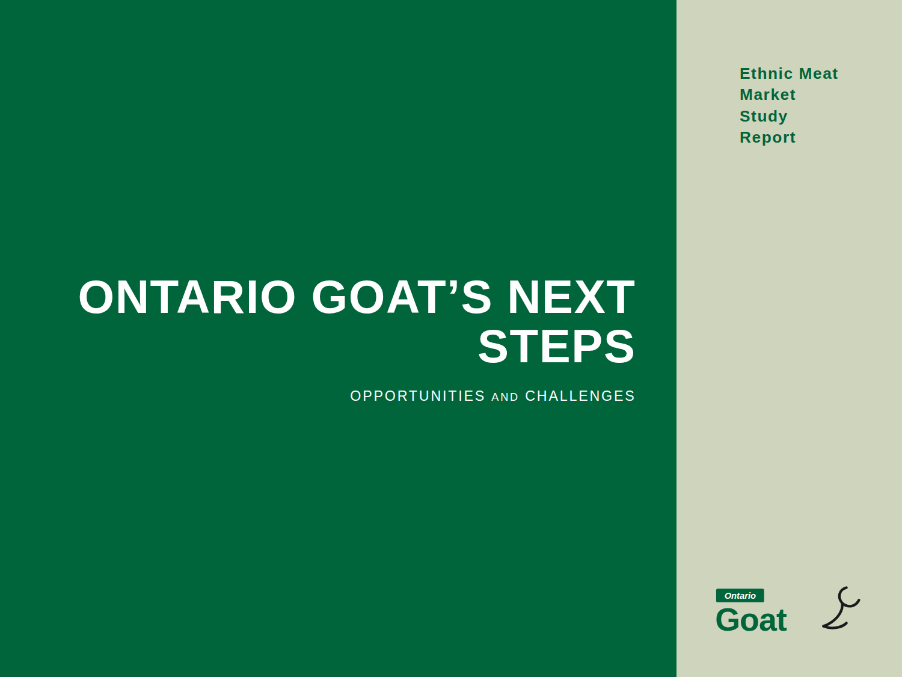Ontario Goat’s Next Steps
Opportunities and Challenges
Ethnic Meat
Market Study
Report
Ontario Goat